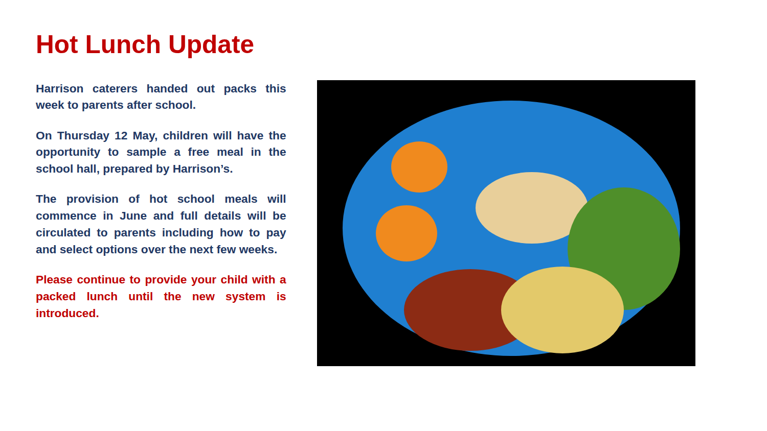Hot Lunch Update
Harrison caterers handed out packs this week to parents after school.
On Thursday 12 May, children will have the opportunity to sample a free meal in the school hall, prepared by Harrison’s.
The provision of hot school meals will commence in June and full details will be circulated to parents including how to pay and select options over the next few weeks.
Please continue to provide your child with a packed lunch until the new system is introduced.